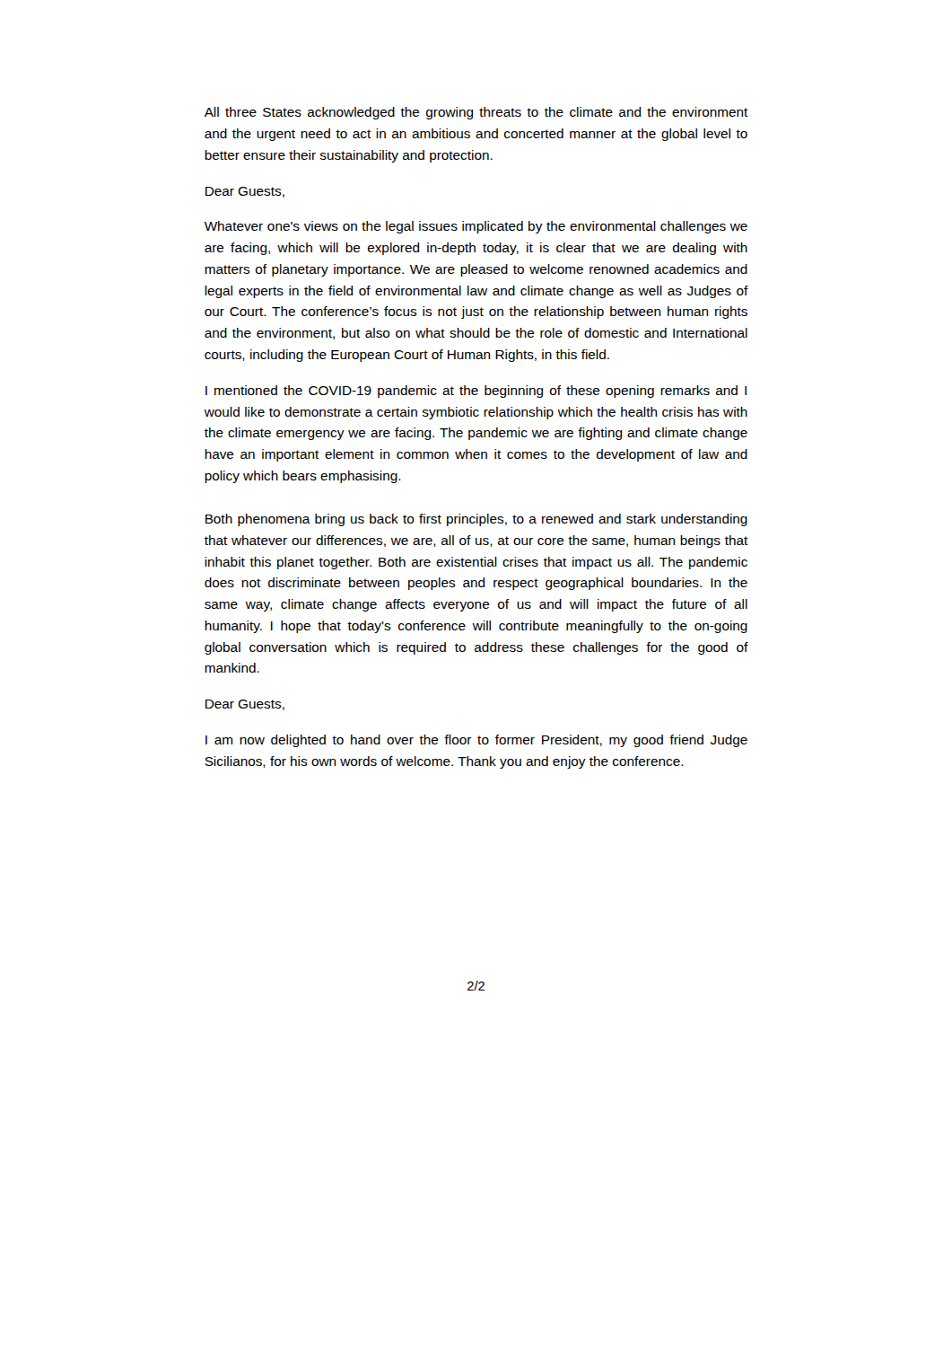All three States acknowledged the growing threats to the climate and the environment and the urgent need to act in an ambitious and concerted manner at the global level to better ensure their sustainability and protection.
Dear Guests,
Whatever one's views on the legal issues implicated by the environmental challenges we are facing, which will be explored in-depth today, it is clear that we are dealing with matters of planetary importance. We are pleased to welcome renowned academics and legal experts in the field of environmental law and climate change as well as Judges of our Court. The conference’s focus is not just on the relationship between human rights and the environment, but also on what should be the role of domestic and International courts, including the European Court of Human Rights, in this field.
I mentioned the COVID-19 pandemic at the beginning of these opening remarks and I would like to demonstrate a certain symbiotic relationship which the health crisis has with the climate emergency we are facing. The pandemic we are fighting and climate change have an important element in common when it comes to the development of law and policy which bears emphasising.
Both phenomena bring us back to first principles, to a renewed and stark understanding that whatever our differences, we are, all of us, at our core the same, human beings that inhabit this planet together. Both are existential crises that impact us all. The pandemic does not discriminate between peoples and respect geographical boundaries. In the same way, climate change affects everyone of us and will impact the future of all humanity. I hope that today's conference will contribute meaningfully to the on-going global conversation which is required to address these challenges for the good of mankind.
Dear Guests,
I am now delighted to hand over the floor to former President, my good friend Judge Sicilianos, for his own words of welcome. Thank you and enjoy the conference.
2/2